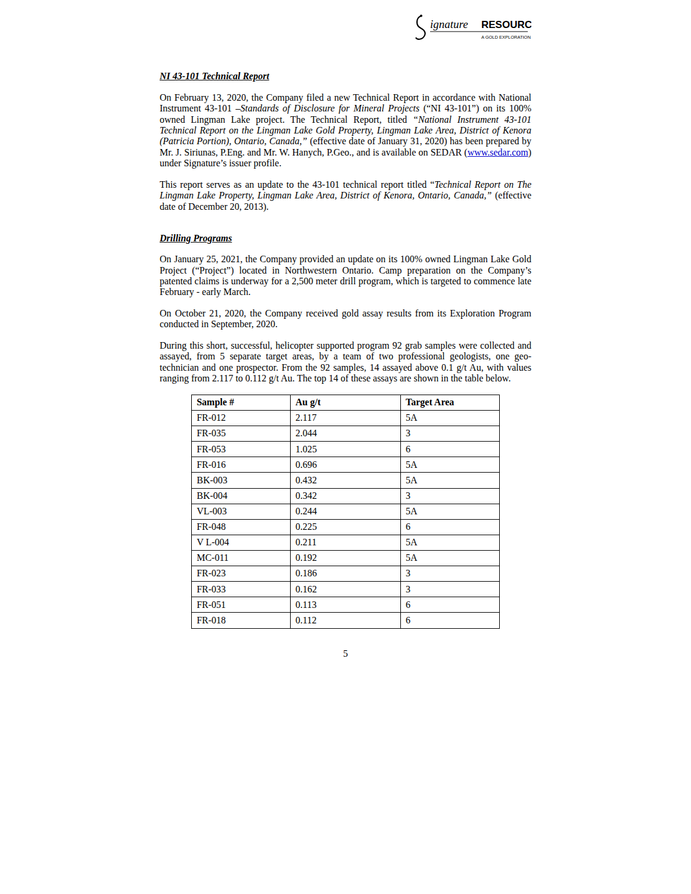ignature RESOURCES A GOLD EXPLORATION COMPANY
NI 43-101 Technical Report
On February 13, 2020, the Company filed a new Technical Report in accordance with National Instrument 43-101 –Standards of Disclosure for Mineral Projects (“NI 43-101”) on its 100% owned Lingman Lake project. The Technical Report, titled “National Instrument 43-101 Technical Report on the Lingman Lake Gold Property, Lingman Lake Area, District of Kenora (Patricia Portion), Ontario, Canada,” (effective date of January 31, 2020) has been prepared by Mr. J. Siriunas, P.Eng. and Mr. W. Hanych, P.Geo., and is available on SEDAR (www.sedar.com) under Signature’s issuer profile.
This report serves as an update to the 43-101 technical report titled “Technical Report on The Lingman Lake Property, Lingman Lake Area, District of Kenora, Ontario, Canada,” (effective date of December 20, 2013).
Drilling Programs
On January 25, 2021, the Company provided an update on its 100% owned Lingman Lake Gold Project (“Project”) located in Northwestern Ontario. Camp preparation on the Company’s patented claims is underway for a 2,500 meter drill program, which is targeted to commence late February - early March.
On October 21, 2020, the Company received gold assay results from its Exploration Program conducted in September, 2020.
During this short, successful, helicopter supported program 92 grab samples were collected and assayed, from 5 separate target areas, by a team of two professional geologists, one geo-technician and one prospector. From the 92 samples, 14 assayed above 0.1 g/t Au, with values ranging from 2.117 to 0.112 g/t Au. The top 14 of these assays are shown in the table below.
| Sample # | Au g/t | Target Area |
| --- | --- | --- |
| FR-012 | 2.117 | 5A |
| FR-035 | 2.044 | 3 |
| FR-053 | 1.025 | 6 |
| FR-016 | 0.696 | 5A |
| BK-003 | 0.432 | 5A |
| BK-004 | 0.342 | 3 |
| VL-003 | 0.244 | 5A |
| FR-048 | 0.225 | 6 |
| V L-004 | 0.211 | 5A |
| MC-011 | 0.192 | 5A |
| FR-023 | 0.186 | 3 |
| FR-033 | 0.162 | 3 |
| FR-051 | 0.113 | 6 |
| FR-018 | 0.112 | 6 |
5